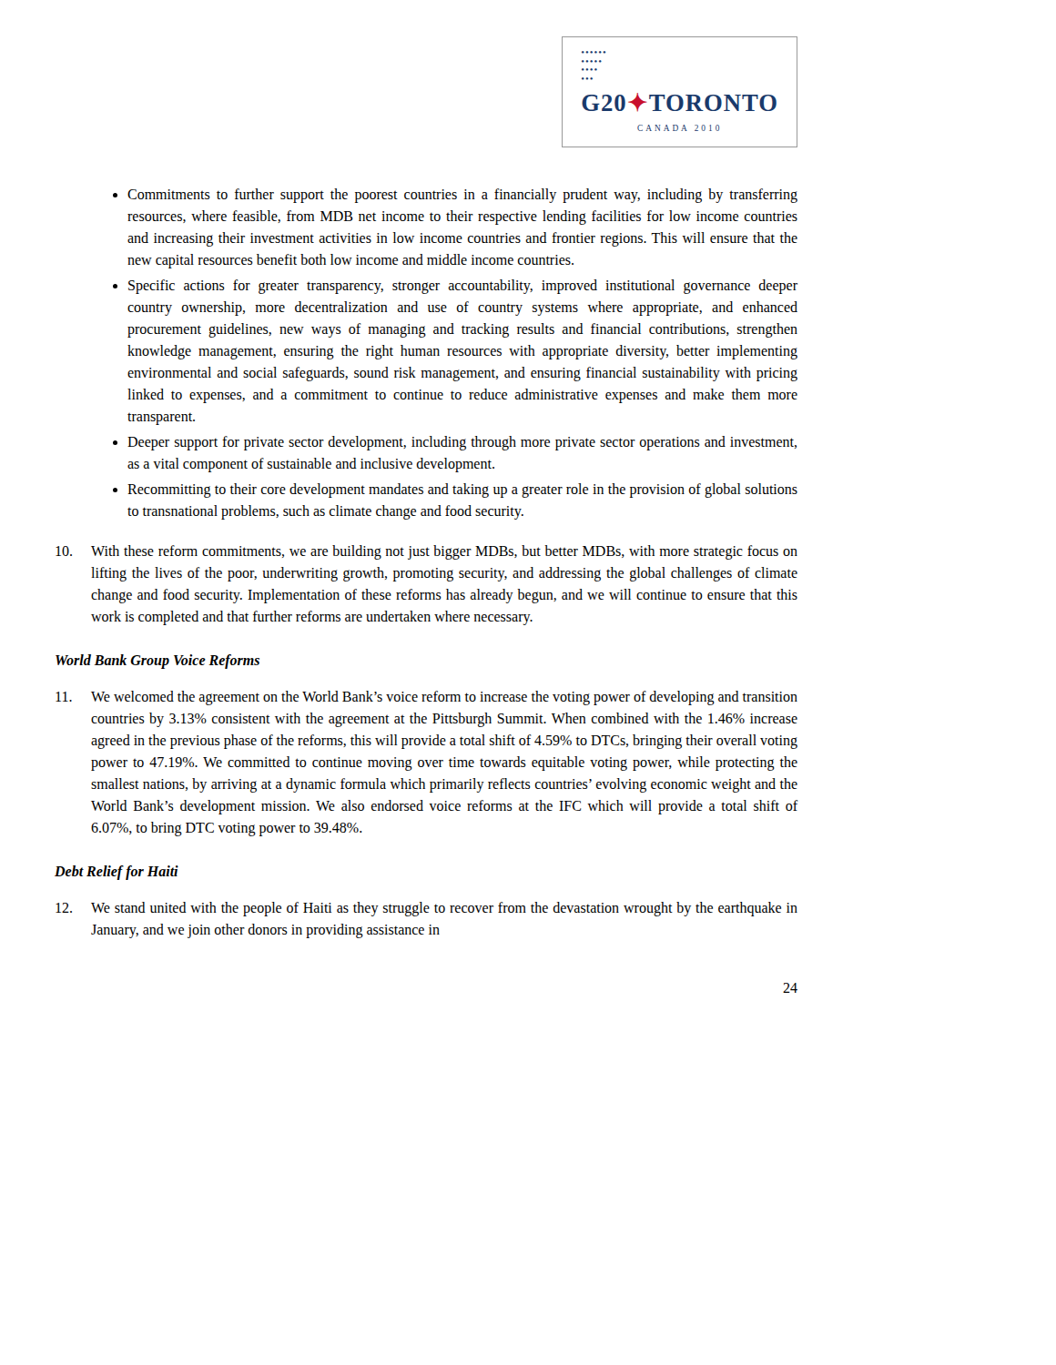••••••
•••••
••••
•••
G20✦TORONTO
CANADA 2010
Commitments to further support the poorest countries in a financially prudent way, including by transferring resources, where feasible, from MDB net income to their respective lending facilities for low income countries and increasing their investment activities in low income countries and frontier regions. This will ensure that the new capital resources benefit both low income and middle income countries.
Specific actions for greater transparency, stronger accountability, improved institutional governance deeper country ownership, more decentralization and use of country systems where appropriate, and enhanced procurement guidelines, new ways of managing and tracking results and financial contributions, strengthen knowledge management, ensuring the right human resources with appropriate diversity, better implementing environmental and social safeguards, sound risk management, and ensuring financial sustainability with pricing linked to expenses, and a commitment to continue to reduce administrative expenses and make them more transparent.
Deeper support for private sector development, including through more private sector operations and investment, as a vital component of sustainable and inclusive development.
Recommitting to their core development mandates and taking up a greater role in the provision of global solutions to transnational problems, such as climate change and food security.
With these reform commitments, we are building not just bigger MDBs, but better MDBs, with more strategic focus on lifting the lives of the poor, underwriting growth, promoting security, and addressing the global challenges of climate change and food security. Implementation of these reforms has already begun, and we will continue to ensure that this work is completed and that further reforms are undertaken where necessary.
World Bank Group Voice Reforms
We welcomed the agreement on the World Bank’s voice reform to increase the voting power of developing and transition countries by 3.13% consistent with the agreement at the Pittsburgh Summit. When combined with the 1.46% increase agreed in the previous phase of the reforms, this will provide a total shift of 4.59% to DTCs, bringing their overall voting power to 47.19%. We committed to continue moving over time towards equitable voting power, while protecting the smallest nations, by arriving at a dynamic formula which primarily reflects countries’ evolving economic weight and the World Bank’s development mission. We also endorsed voice reforms at the IFC which will provide a total shift of 6.07%, to bring DTC voting power to 39.48%.
Debt Relief for Haiti
We stand united with the people of Haiti as they struggle to recover from the devastation wrought by the earthquake in January, and we join other donors in providing assistance in
24